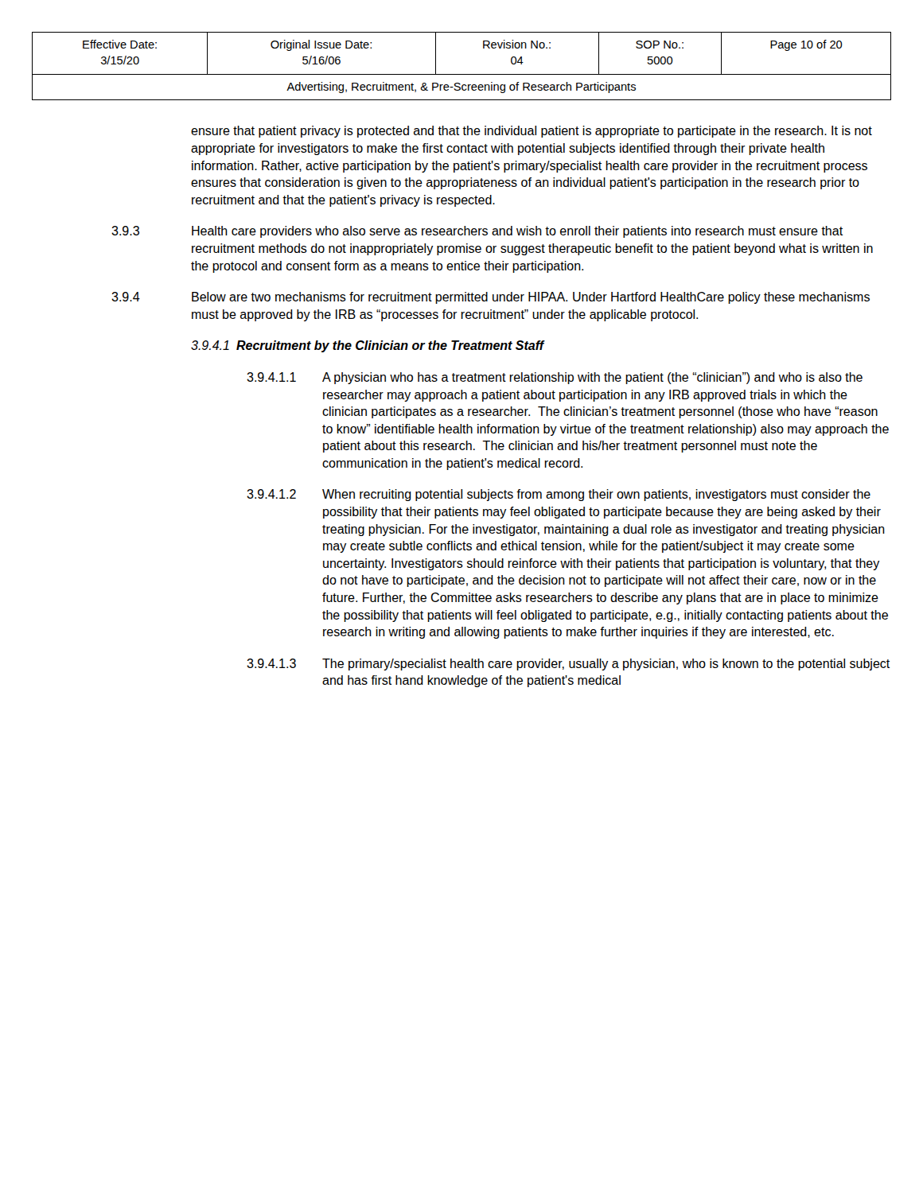| Effective Date: 3/15/20 | Original Issue Date: 5/16/06 | Revision No.: 04 | SOP No.: 5000 | Page 10 of 20 |
| Advertising, Recruitment, & Pre-Screening of Research Participants |
ensure that patient privacy is protected and that the individual patient is appropriate to participate in the research. It is not appropriate for investigators to make the first contact with potential subjects identified through their private health information. Rather, active participation by the patient's primary/specialist health care provider in the recruitment process ensures that consideration is given to the appropriateness of an individual patient's participation in the research prior to recruitment and that the patient's privacy is respected.
3.9.3
Health care providers who also serve as researchers and wish to enroll their patients into research must ensure that recruitment methods do not inappropriately promise or suggest therapeutic benefit to the patient beyond what is written in the protocol and consent form as a means to entice their participation.
3.9.4
Below are two mechanisms for recruitment permitted under HIPAA. Under Hartford HealthCare policy these mechanisms must be approved by the IRB as “processes for recruitment” under the applicable protocol.
3.9.4.1 Recruitment by the Clinician or the Treatment Staff
3.9.4.1.1
A physician who has a treatment relationship with the patient (the “clinician”) and who is also the researcher may approach a patient about participation in any IRB approved trials in which the clinician participates as a researcher. The clinician’s treatment personnel (those who have “reason to know” identifiable health information by virtue of the treatment relationship) also may approach the patient about this research. The clinician and his/her treatment personnel must note the communication in the patient's medical record.
3.9.4.1.2
When recruiting potential subjects from among their own patients, investigators must consider the possibility that their patients may feel obligated to participate because they are being asked by their treating physician. For the investigator, maintaining a dual role as investigator and treating physician may create subtle conflicts and ethical tension, while for the patient/subject it may create some uncertainty. Investigators should reinforce with their patients that participation is voluntary, that they do not have to participate, and the decision not to participate will not affect their care, now or in the future. Further, the Committee asks researchers to describe any plans that are in place to minimize the possibility that patients will feel obligated to participate, e.g., initially contacting patients about the research in writing and allowing patients to make further inquiries if they are interested, etc.
3.9.4.1.3
The primary/specialist health care provider, usually a physician, who is known to the potential subject and has first hand knowledge of the patient's medical